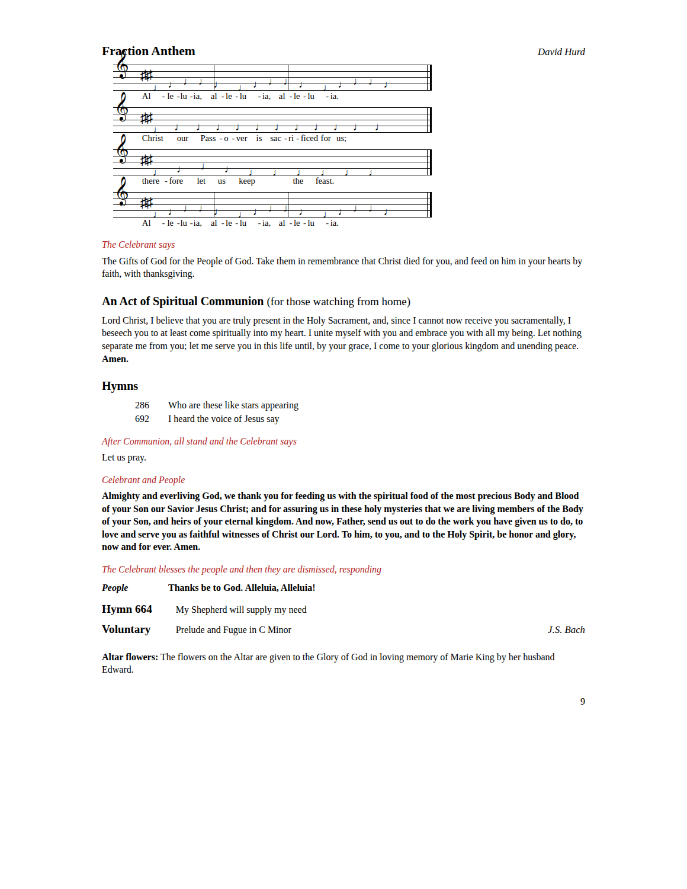Fraction Anthem
David Hurd
𝄞 ♯♯ ♩ ♩ ♩ ♩ ♩ ♩ ♩ ♩ ♩ ♩ ♩ ♩ ♩ ♩ ♩
Al - le - lu - ia, al - le - lu - ia, al - le - lu - ia.
𝄞 ♯♯ ♩ ♩ ♩ ♩ ♩ ♩ ♩ ♩ ♩ ♩ ♩ ♩
Christ our Pass - o - ver is sac - ri - ficed for us;
𝄞 ♯♯ ♩ ♩ ♩ ♩ ♩ ♩ ♩ ♩ ♩ ♩
there - fore let us keep the feast.
𝄞 ♯♯ ♩ ♩ ♩ ♩ ♩ ♩ ♩ ♩ ♩ ♩ ♩ ♩ ♩ ♩ ♩
Al - le - lu - ia, al - le - lu - ia, al - le - lu - ia.
The Celebrant says
The Gifts of God for the People of God. Take them in remembrance that Christ died for you, and feed on him in your hearts by faith, with thanksgiving.
An Act of Spiritual Communion (for those watching from home)
Lord Christ, I believe that you are truly present in the Holy Sacrament, and, since I cannot now receive you sacramentally, I beseech you to at least come spiritually into my heart. I unite myself with you and embrace you with all my being. Let nothing separate me from you; let me serve you in this life until, by your grace, I come to your glorious kingdom and unending peace. Amen.
Hymns
286 Who are these like stars appearing
692 I heard the voice of Jesus say
After Communion, all stand and the Celebrant says
Let us pray.
Celebrant and People
Almighty and everliving God, we thank you for feeding us with the spiritual food of the most precious Body and Blood of your Son our Savior Jesus Christ; and for assuring us in these holy mysteries that we are living members of the Body of your Son, and heirs of your eternal kingdom. And now, Father, send us out to do the work you have given us to do, to love and serve you as faithful witnesses of Christ our Lord. To him, to you, and to the Holy Spirit, be honor and glory, now and for ever. Amen.
The Celebrant blesses the people and then they are dismissed, responding
People Thanks be to God. Alleluia, Alleluia!
Hymn 664 My Shepherd will supply my need
Voluntary Prelude and Fugue in C Minor J.S. Bach
Altar flowers: The flowers on the Altar are given to the Glory of God in loving memory of Marie King by her husband Edward.
9